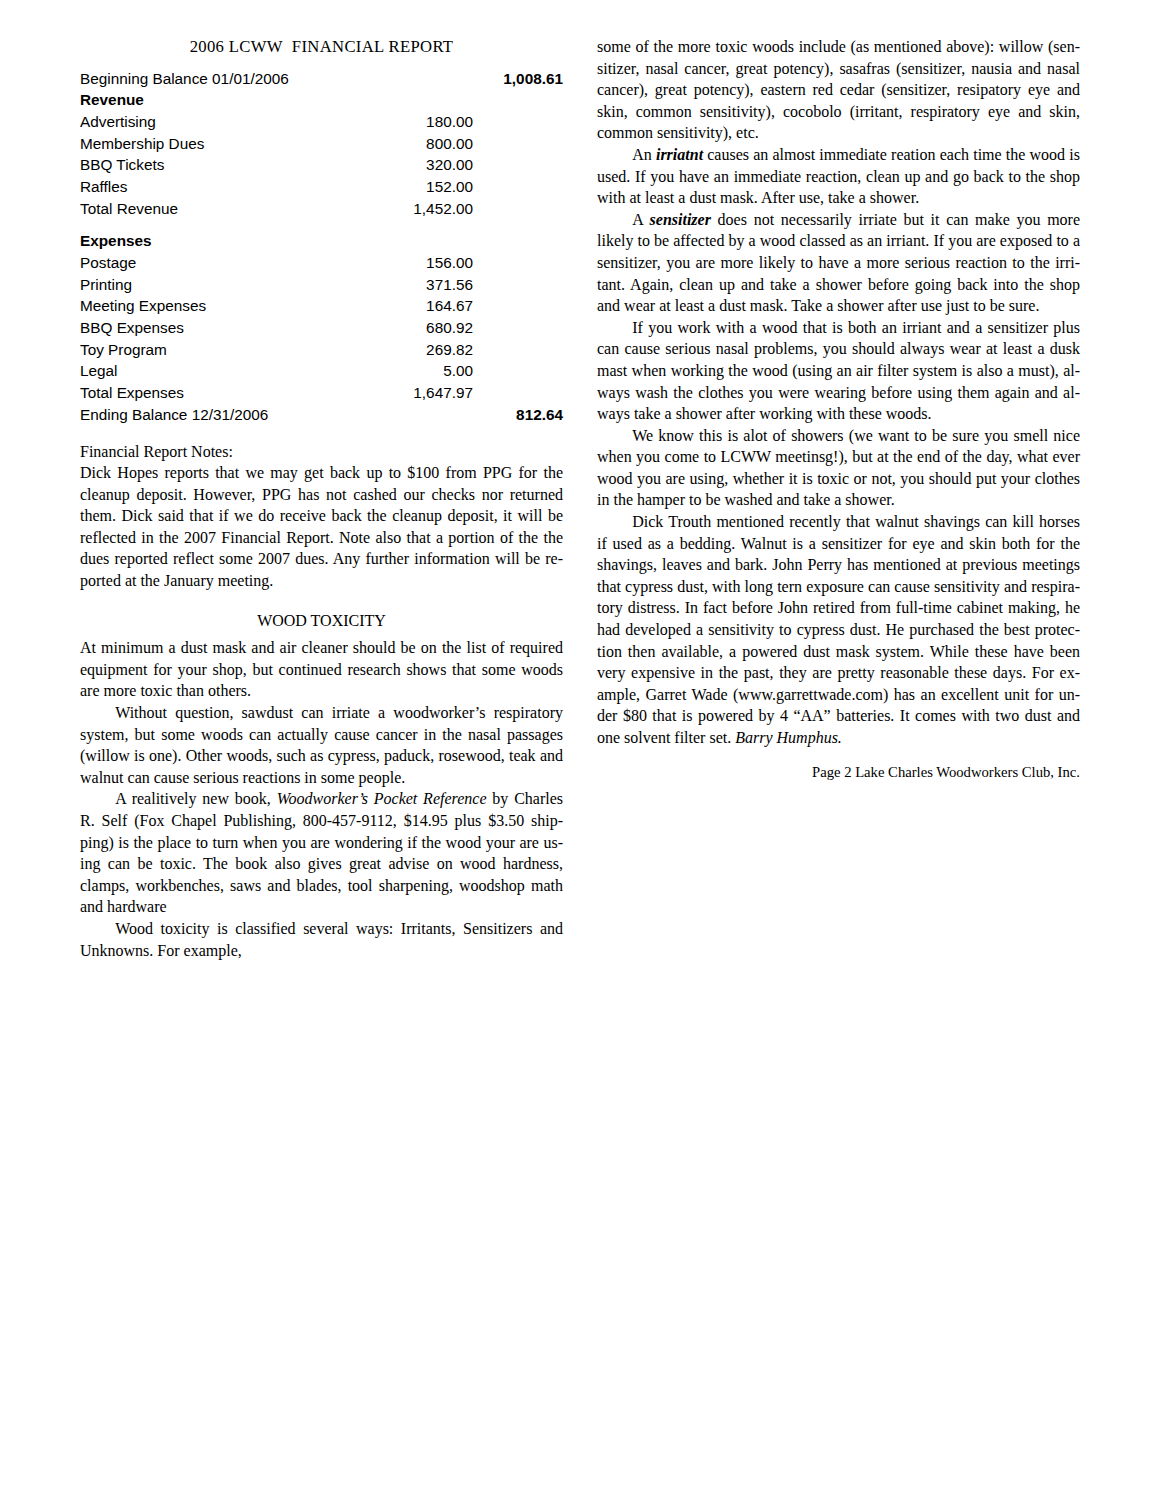2006 LCWW FINANCIAL REPORT
| Beginning Balance 01/01/2006 | | 1,008.61 |
| Revenue |
| Advertising | 180.00 | |
| Membership Dues | 800.00 | |
| BBQ Tickets | 320.00 | |
| Raffles | 152.00 | |
| Total Revenue | 1,452.00 | |
| Expenses |
| Postage | 156.00 | |
| Printing | 371.56 | |
| Meeting Expenses | 164.67 | |
| BBQ Expenses | 680.92 | |
| Toy Program | 269.82 | |
| Legal | 5.00 | |
| Total Expenses | 1,647.97 | |
| Ending Balance 12/31/2006 | | 812.64 |
Financial Report Notes:
Dick Hopes reports that we may get back up to $100 from PPG for the cleanup deposit. However, PPG has not cashed our checks nor returned them. Dick said that if we do receive back the cleanup deposit, it will be reflected in the 2007 Financial Report. Note also that a portion of the the dues reported reflect some 2007 dues. Any further information will be reported at the January meeting.
WOOD TOXICITY
At minimum a dust mask and air cleaner should be on the list of required equipment for your shop, but continued research shows that some woods are more toxic than others.
Without question, sawdust can irriate a woodworker’s respiratory system, but some woods can actually cause cancer in the nasal passages (willow is one). Other woods, such as cypress, paduck, rosewood, teak and walnut can cause serious reactions in some people.
A realitively new book, Woodworker’s Pocket Reference by Charles R. Self (Fox Chapel Publishing, 800-457-9112, $14.95 plus $3.50 shipping) is the place to turn when you are wondering if the wood your are using can be toxic. The book also gives great advise on wood hardness, clamps, workbenches, saws and blades, tool sharpening, woodshop math and hardware
Wood toxicity is classified several ways: Irritants, Sensitizers and Unknowns. For example,
some of the more toxic woods include (as mentioned above): willow (sensitizer, nasal cancer, great potency), sasafras (sensitizer, nausia and nasal cancer), great potency), eastern red cedar (sensitizer, resipatory eye and skin, common sensitivity), cocobolo (irritant, respiratory eye and skin, common sensitivity), etc.
An irriatnt causes an almost immediate reation each time the wood is used. If you have an immediate reaction, clean up and go back to the shop with at least a dust mask. After use, take a shower.
A sensitizer does not necessarily irriate but it can make you more likely to be affected by a wood classed as an irriant. If you are exposed to a sensitizer, you are more likely to have a more serious reaction to the irritant. Again, clean up and take a shower before going back into the shop and wear at least a dust mask. Take a shower after use just to be sure.
If you work with a wood that is both an irriant and a sensitizer plus can cause serious nasal problems, you should always wear at least a dusk mast when working the wood (using an air filter system is also a must), always wash the clothes you were wearing before using them again and always take a shower after working with these woods.
We know this is alot of showers (we want to be sure you smell nice when you come to LCWW meetinsg!), but at the end of the day, what ever wood you are using, whether it is toxic or not, you should put your clothes in the hamper to be washed and take a shower.
Dick Trouth mentioned recently that walnut shavings can kill horses if used as a bedding. Walnut is a sensitizer for eye and skin both for the shavings, leaves and bark. John Perry has mentioned at previous meetings that cypress dust, with long tern exposure can cause sensitivity and respiratory distress. In fact before John retired from full-time cabinet making, he had developed a sensitivity to cypress dust. He purchased the best protection then available, a powered dust mask system. While these have been very expensive in the past, they are pretty reasonable these days. For example, Garret Wade (www.garrettwade.com) has an excellent unit for under $80 that is powered by 4 “AA” batteries. It comes with two dust and one solvent filter set. Barry Humphus.
Page 2 Lake Charles Woodworkers Club, Inc.